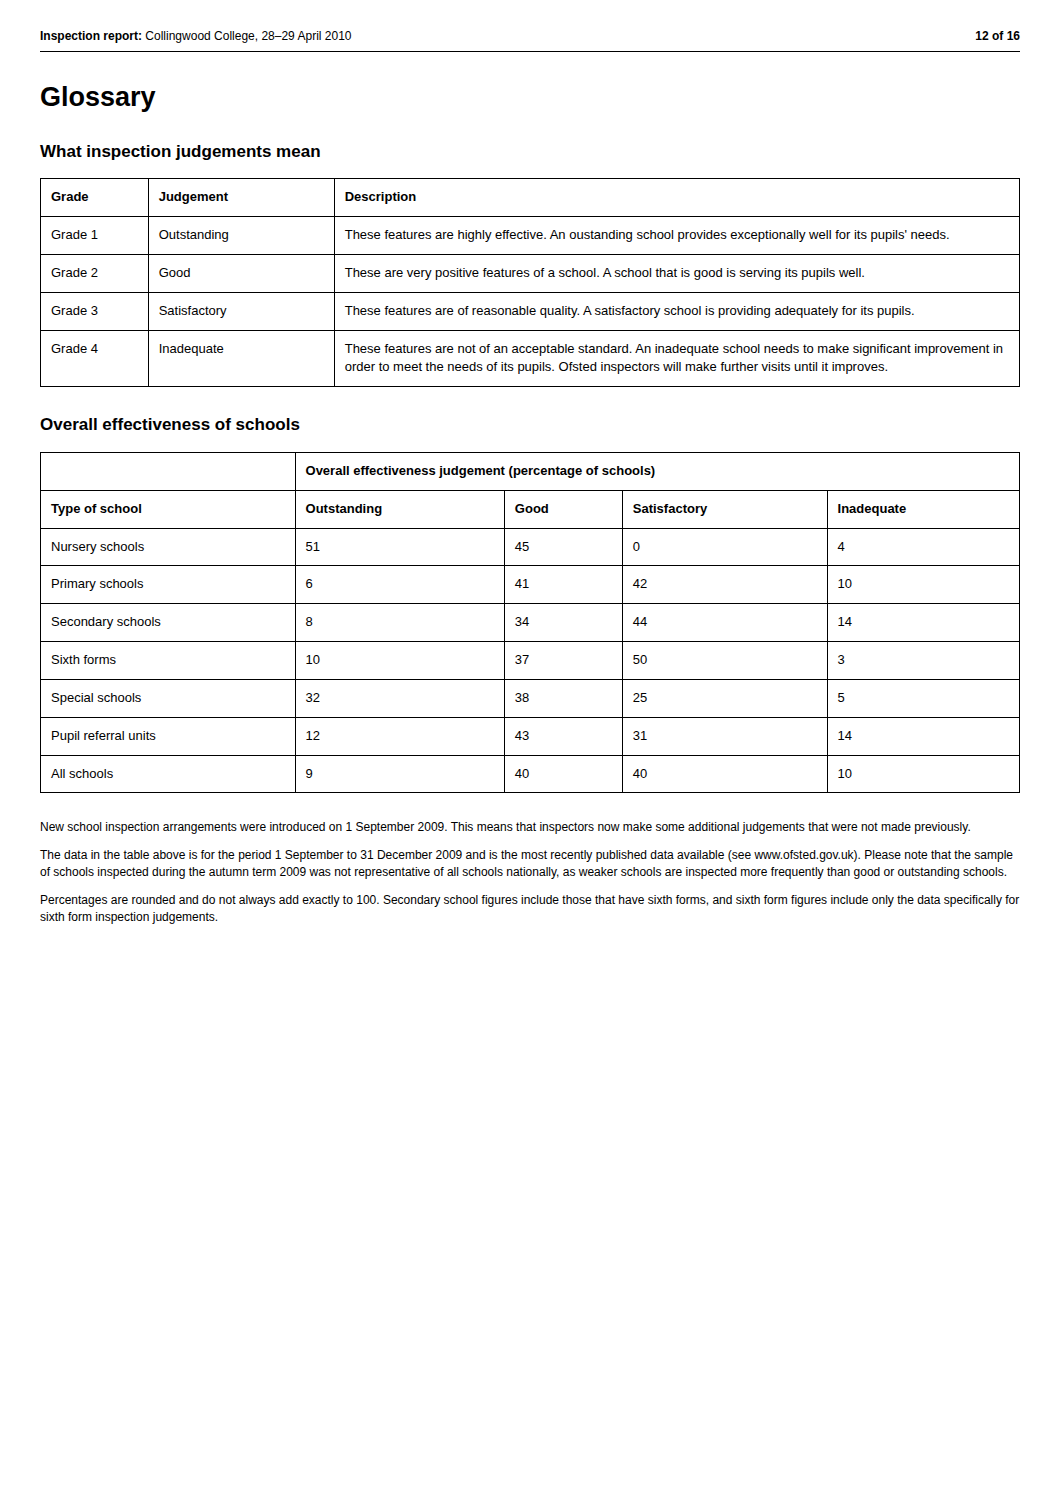Inspection report: Collingwood College, 28–29 April 2010
12 of 16
Glossary
What inspection judgements mean
| Grade | Judgement | Description |
| --- | --- | --- |
| Grade 1 | Outstanding | These features are highly effective. An oustanding school provides exceptionally well for its pupils' needs. |
| Grade 2 | Good | These are very positive features of a school. A school that is good is serving its pupils well. |
| Grade 3 | Satisfactory | These features are of reasonable quality. A satisfactory school is providing adequately for its pupils. |
| Grade 4 | Inadequate | These features are not of an acceptable standard. An inadequate school needs to make significant improvement in order to meet the needs of its pupils. Ofsted inspectors will make further visits until it improves. |
Overall effectiveness of schools
| | Overall effectiveness judgement (percentage of schools) |
| --- | --- |
| Type of school | Outstanding | Good | Satisfactory | Inadequate |
| Nursery schools | 51 | 45 | 0 | 4 |
| Primary schools | 6 | 41 | 42 | 10 |
| Secondary schools | 8 | 34 | 44 | 14 |
| Sixth forms | 10 | 37 | 50 | 3 |
| Special schools | 32 | 38 | 25 | 5 |
| Pupil referral units | 12 | 43 | 31 | 14 |
| All schools | 9 | 40 | 40 | 10 |
New school inspection arrangements were introduced on 1 September 2009. This means that inspectors now make some additional judgements that were not made previously.
The data in the table above is for the period 1 September to 31 December 2009 and is the most recently published data available (see www.ofsted.gov.uk). Please note that the sample of schools inspected during the autumn term 2009 was not representative of all schools nationally, as weaker schools are inspected more frequently than good or outstanding schools.
Percentages are rounded and do not always add exactly to 100. Secondary school figures include those that have sixth forms, and sixth form figures include only the data specifically for sixth form inspection judgements.